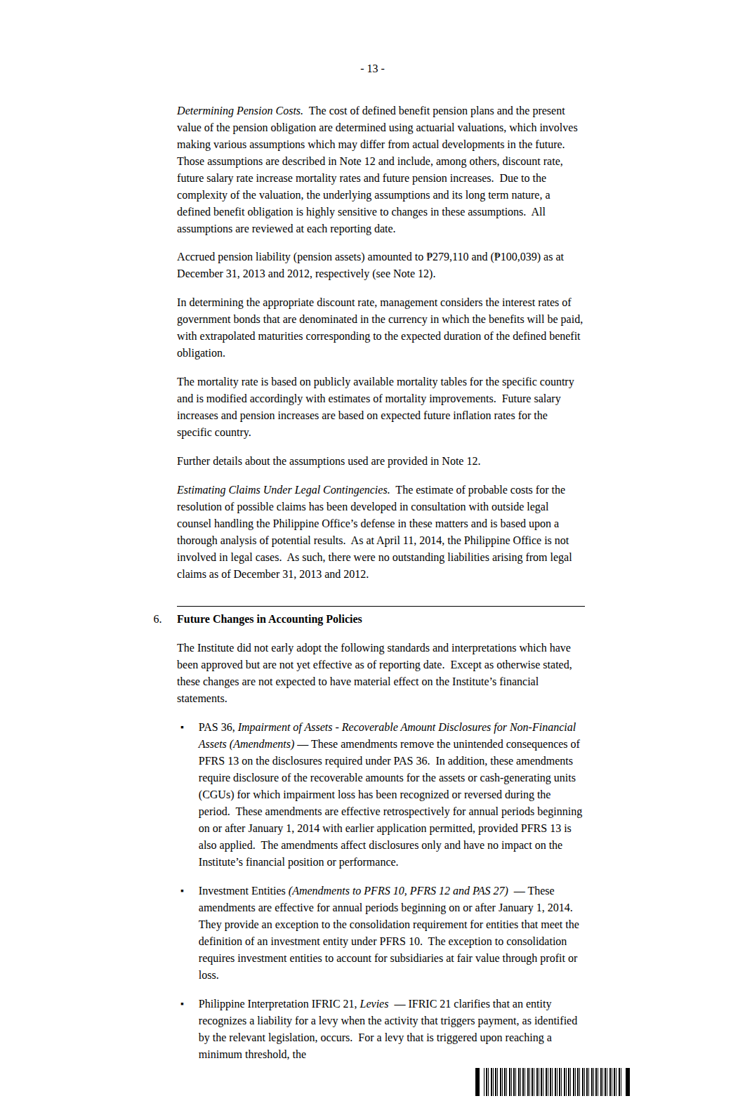- 13 -
Determining Pension Costs. The cost of defined benefit pension plans and the present value of the pension obligation are determined using actuarial valuations, which involves making various assumptions which may differ from actual developments in the future. Those assumptions are described in Note 12 and include, among others, discount rate, future salary rate increase mortality rates and future pension increases. Due to the complexity of the valuation, the underlying assumptions and its long term nature, a defined benefit obligation is highly sensitive to changes in these assumptions. All assumptions are reviewed at each reporting date.
Accrued pension liability (pension assets) amounted to ₱279,110 and (₱100,039) as at December 31, 2013 and 2012, respectively (see Note 12).
In determining the appropriate discount rate, management considers the interest rates of government bonds that are denominated in the currency in which the benefits will be paid, with extrapolated maturities corresponding to the expected duration of the defined benefit obligation.
The mortality rate is based on publicly available mortality tables for the specific country and is modified accordingly with estimates of mortality improvements. Future salary increases and pension increases are based on expected future inflation rates for the specific country.
Further details about the assumptions used are provided in Note 12.
Estimating Claims Under Legal Contingencies. The estimate of probable costs for the resolution of possible claims has been developed in consultation with outside legal counsel handling the Philippine Office’s defense in these matters and is based upon a thorough analysis of potential results. As at April 11, 2014, the Philippine Office is not involved in legal cases. As such, there were no outstanding liabilities arising from legal claims as of December 31, 2013 and 2012.
6. Future Changes in Accounting Policies
The Institute did not early adopt the following standards and interpretations which have been approved but are not yet effective as of reporting date. Except as otherwise stated, these changes are not expected to have material effect on the Institute’s financial statements.
PAS 36, Impairment of Assets - Recoverable Amount Disclosures for Non-Financial Assets (Amendments) — These amendments remove the unintended consequences of PFRS 13 on the disclosures required under PAS 36. In addition, these amendments require disclosure of the recoverable amounts for the assets or cash-generating units (CGUs) for which impairment loss has been recognized or reversed during the period. These amendments are effective retrospectively for annual periods beginning on or after January 1, 2014 with earlier application permitted, provided PFRS 13 is also applied. The amendments affect disclosures only and have no impact on the Institute’s financial position or performance.
Investment Entities (Amendments to PFRS 10, PFRS 12 and PAS 27) — These amendments are effective for annual periods beginning on or after January 1, 2014. They provide an exception to the consolidation requirement for entities that meet the definition of an investment entity under PFRS 10. The exception to consolidation requires investment entities to account for subsidiaries at fair value through profit or loss.
Philippine Interpretation IFRIC 21, Levies — IFRIC 21 clarifies that an entity recognizes a liability for a levy when the activity that triggers payment, as identified by the relevant legislation, occurs. For a levy that is triggered upon reaching a minimum threshold, the